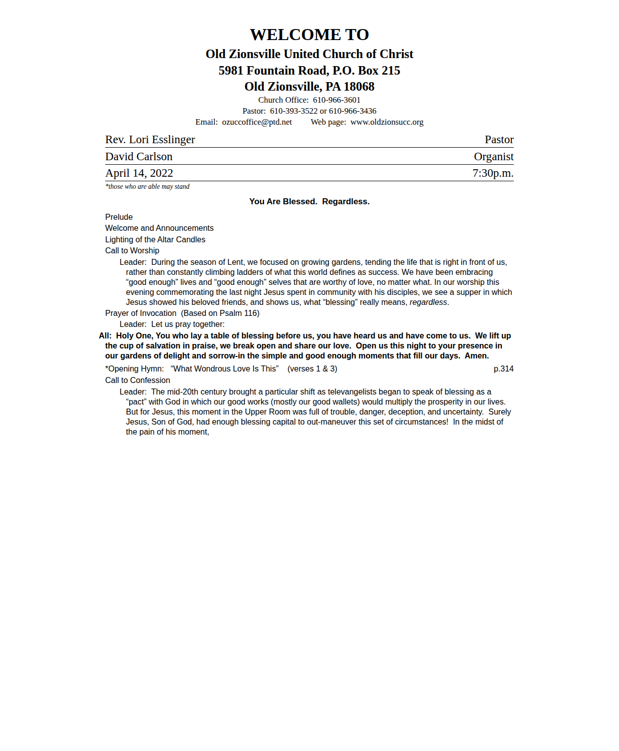WELCOME TO
Old Zionsville United Church of Christ
5981 Fountain Road, P.O. Box 215
Old Zionsville, PA 18068
Church Office: 610-966-3601
Pastor: 610-393-3522 or 610-966-3436
Email: ozuccoffice@ptd.net Web page: www.oldzionsucc.org
Rev. Lori Esslinger Pastor
David Carlson Organist
April 14, 20227:30p.m.
*those who are able may stand
You Are Blessed. Regardless.
Prelude
Welcome and Announcements
Lighting of the Altar Candles
Call to Worship
Leader: During the season of Lent, we focused on growing gardens, tending the life that is right in front of us, rather than constantly climbing ladders of what this world defines as success. We have been embracing “good enough” lives and “good enough” selves that are worthy of love, no matter what. In our worship this evening commemorating the last night Jesus spent in community with his disciples, we see a supper in which Jesus showed his beloved friends, and shows us, what “blessing” really means, regardless.
Prayer of Invocation (Based on Psalm 116)
Leader: Let us pray together:
All: Holy One, You who lay a table of blessing before us, you have heard us and have come to us. We lift up the cup of salvation in praise, we break open and share our love. Open us this night to your presence in our gardens of delight and sorrow-in the simple and good enough moments that fill our days. Amen.
*Opening Hymn: “What Wondrous Love Is This” (verses 1 & 3) p.314
Call to Confession
Leader: The mid-20th century brought a particular shift as televangelists began to speak of blessing as a “pact” with God in which our good works (mostly our good wallets) would multiply the prosperity in our lives. But for Jesus, this moment in the Upper Room was full of trouble, danger, deception, and uncertainty. Surely Jesus, Son of God, had enough blessing capital to out-maneuver this set of circumstances! In the midst of the pain of his moment,